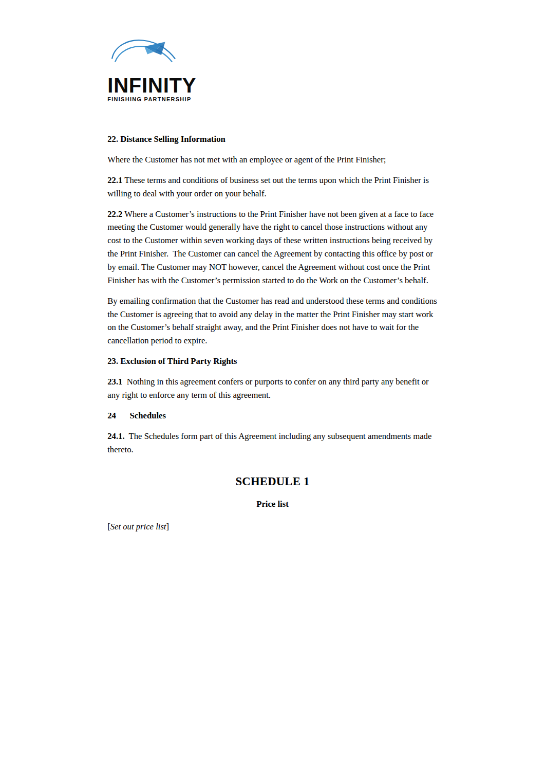INFINITY
FINISHING PARTNERSHIP
22. Distance Selling Information
Where the Customer has not met with an employee or agent of the Print Finisher;
22.1 These terms and conditions of business set out the terms upon which the Print Finisher is willing to deal with your order on your behalf.
22.2 Where a Customer’s instructions to the Print Finisher have not been given at a face to face meeting the Customer would generally have the right to cancel those instructions without any cost to the Customer within seven working days of these written instructions being received by the Print Finisher. The Customer can cancel the Agreement by contacting this office by post or by email. The Customer may NOT however, cancel the Agreement without cost once the Print Finisher has with the Customer’s permission started to do the Work on the Customer’s behalf.
By emailing confirmation that the Customer has read and understood these terms and conditions the Customer is agreeing that to avoid any delay in the matter the Print Finisher may start work on the Customer’s behalf straight away, and the Print Finisher does not have to wait for the cancellation period to expire.
23. Exclusion of Third Party Rights
23.1 Nothing in this agreement confers or purports to confer on any third party any benefit or any right to enforce any term of this agreement.
24 Schedules
24.1. The Schedules form part of this Agreement including any subsequent amendments made thereto.
SCHEDULE 1
Price list
[Set out price list]